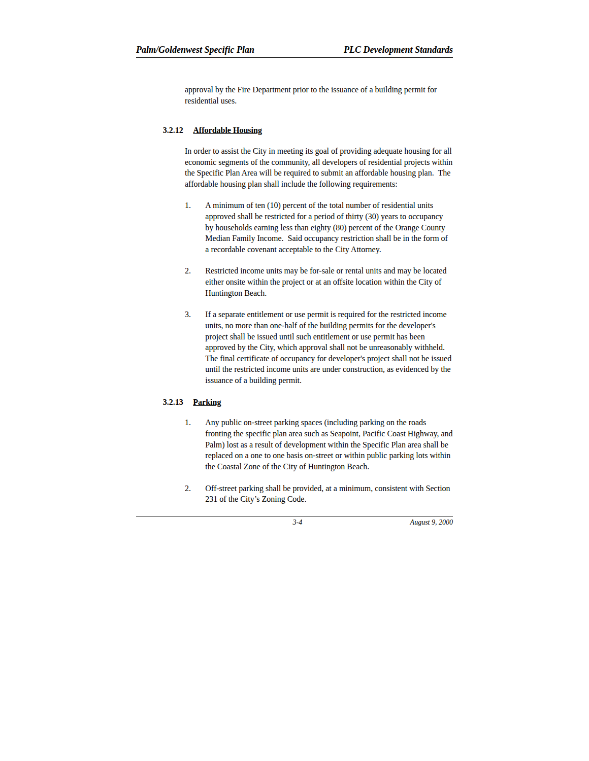Palm/Goldenwest Specific Plan PLC Development Standards
approval by the Fire Department prior to the issuance of a building permit for residential uses.
3.2.12 Affordable Housing
In order to assist the City in meeting its goal of providing adequate housing for all economic segments of the community, all developers of residential projects within the Specific Plan Area will be required to submit an affordable housing plan. The affordable housing plan shall include the following requirements:
1. A minimum of ten (10) percent of the total number of residential units approved shall be restricted for a period of thirty (30) years to occupancy by households earning less than eighty (80) percent of the Orange County Median Family Income. Said occupancy restriction shall be in the form of a recordable covenant acceptable to the City Attorney.
2. Restricted income units may be for-sale or rental units and may be located either onsite within the project or at an offsite location within the City of Huntington Beach.
3. If a separate entitlement or use permit is required for the restricted income units, no more than one-half of the building permits for the developer's project shall be issued until such entitlement or use permit has been approved by the City, which approval shall not be unreasonably withheld. The final certificate of occupancy for developer's project shall not be issued until the restricted income units are under construction, as evidenced by the issuance of a building permit.
3.2.13 Parking
1. Any public on-street parking spaces (including parking on the roads fronting the specific plan area such as Seapoint, Pacific Coast Highway, and Palm) lost as a result of development within the Specific Plan area shall be replaced on a one to one basis on-street or within public parking lots within the Coastal Zone of the City of Huntington Beach.
2. Off-street parking shall be provided, at a minimum, consistent with Section 231 of the City’s Zoning Code.
3-4 August 9, 2000